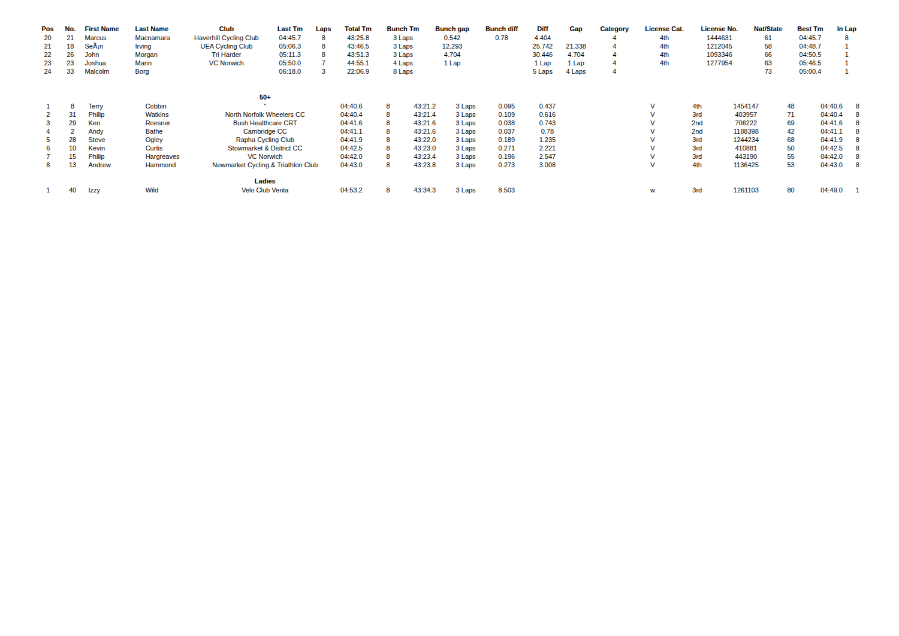| Pos | No. | First Name | Last Name | Club | Last Tm | Laps | Total Tm | Bunch Tm | Bunch gap | Bunch diff | Diff | Gap | Category | License Cat. | License No. | Nat/State | Best Tm | In Lap |
| --- | --- | --- | --- | --- | --- | --- | --- | --- | --- | --- | --- | --- | --- | --- | --- | --- | --- | --- |
| 20 | 21 | Marcus | Macnamara | Haverhill Cycling Club | 04:45.7 | 8 | 43:25.8 | 3 Laps | 0.542 | 0.78 | 4.404 | | 4 | 4th | 1444631 | 61 | 04:45.7 | 8 |
| 21 | 18 | SeÃ¡n | Irving | UEA Cycling Club | 05:06.3 | 8 | 43:46.5 | 3 Laps | 12.293 | | 25.742 | 21.338 | 4 | 4th | 1212045 | 58 | 04:48.7 | 1 |
| 22 | 26 | John | Morgan | Tri Harder | 05:11.3 | 8 | 43:51.3 | 3 Laps | 4.704 | | 30.446 | 4.704 | 4 | 4th | 1093346 | 66 | 04:50.5 | 1 |
| 23 | 23 | Joshua | Mann | VC Norwich | 05:50.0 | 7 | 44:55.1 | 4 Laps | 1 Lap | | 1 Lap | 1 Lap | 4 | 4th | 1277954 | 63 | 05:46.5 | 1 |
| 24 | 33 | Malcolm | Borg | | 06:18.0 | 3 | 22:06.9 | 8 Laps | | | 5 Laps | 4 Laps | 4 | | | 73 | 05:00.4 | 1 |
| | | | | 50+ | | | | | | | | | | | | | | |
| 1 | 8 | Terry | Cobbin | " | 04:40.6 | 8 | 43:21.2 | 3 Laps | 0.095 | 0.437 | | | V | 4th | 1454147 | 48 | 04:40.6 | 8 |
| 2 | 31 | Philip | Watkins | North Norfolk Wheelers CC | 04:40.4 | 8 | 43:21.4 | 3 Laps | 0.109 | 0.616 | | | V | 3rd | 403957 | 71 | 04:40.4 | 8 |
| 3 | 29 | Ken | Roesner | Bush Healthcare CRT | 04:41.6 | 8 | 43:21.6 | 3 Laps | 0.038 | 0.743 | | | V | 2nd | 706222 | 69 | 04:41.6 | 8 |
| 4 | 2 | Andy | Bathe | Cambridge CC | 04:41.1 | 8 | 43:21.6 | 3 Laps | 0.037 | 0.78 | | | V | 2nd | 1188398 | 42 | 04:41.1 | 8 |
| 5 | 28 | Steve | Ogley | Rapha Cycling Club | 04:41.9 | 8 | 43:22.0 | 3 Laps | 0.189 | 1.235 | | | V | 3rd | 1244234 | 68 | 04:41.9 | 8 |
| 6 | 10 | Kevin | Curtis | Stowmarket & District CC | 04:42.5 | 8 | 43:23.0 | 3 Laps | 0.271 | 2.221 | | | V | 3rd | 410881 | 50 | 04:42.5 | 8 |
| 7 | 15 | Philip | Hargreaves | VC Norwich | 04:42.0 | 8 | 43:23.4 | 3 Laps | 0.196 | 2.547 | | | V | 3rd | 443190 | 55 | 04:42.0 | 8 |
| 8 | 13 | Andrew | Hammond | Newmarket Cycling & Triathlon Club | 04:43.0 | 8 | 43:23.8 | 3 Laps | 0.273 | 3.008 | | | V | 4th | 1136425 | 53 | 04:43.0 | 8 |
| | | | | Ladies | | | | | | | | | | | | | | |
| 1 | 40 | Izzy | Wild | Velo Club Venta | 04:53.2 | 8 | 43:34.3 | 3 Laps | 8.503 | | | | w | 3rd | 1261103 | 80 | 04:49.0 | 1 |